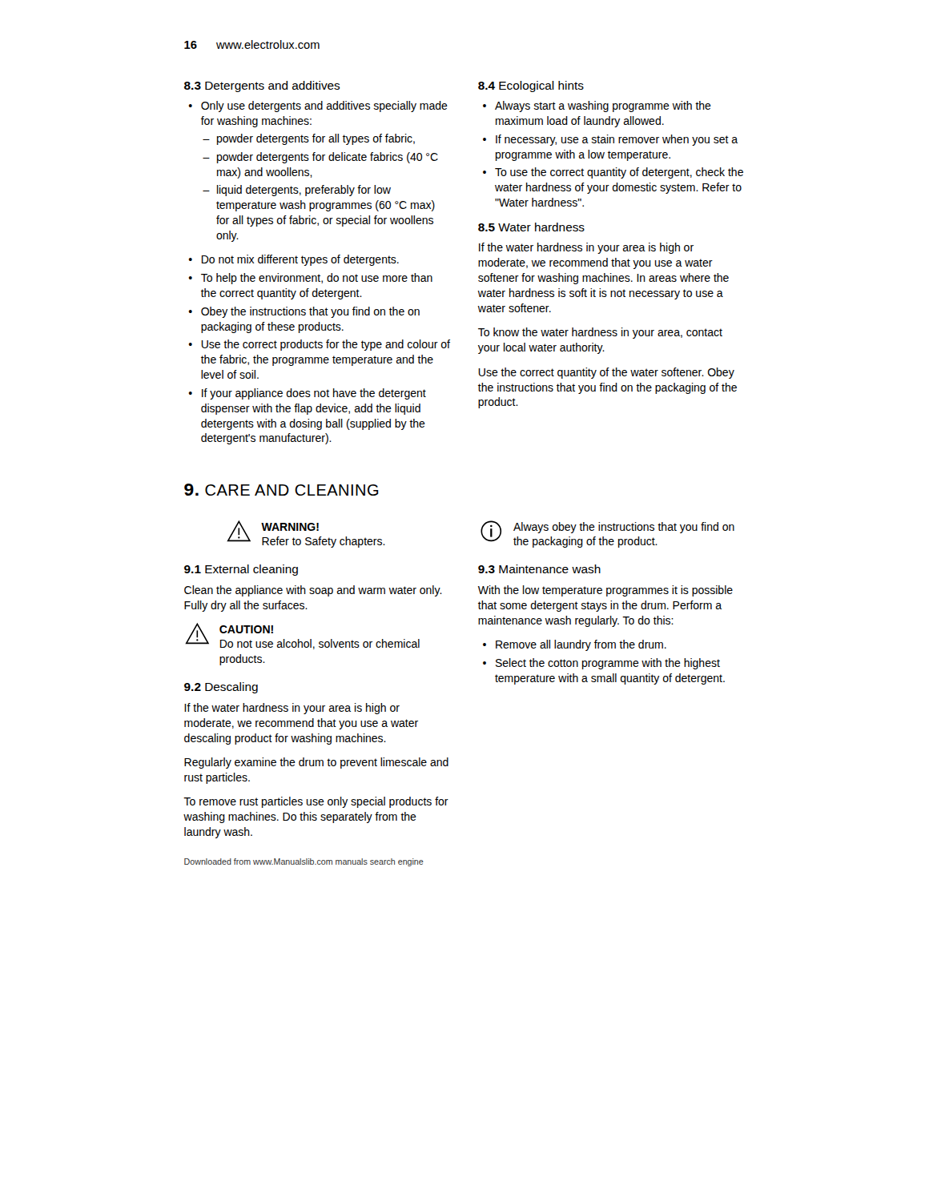16 www.electrolux.com
8.3 Detergents and additives
Only use detergents and additives specially made for washing machines:
powder detergents for all types of fabric,
powder detergents for delicate fabrics (40 °C max) and woollens,
liquid detergents, preferably for low temperature wash programmes (60 °C max) for all types of fabric, or special for woollens only.
Do not mix different types of detergents.
To help the environment, do not use more than the correct quantity of detergent.
Obey the instructions that you find on the on packaging of these products.
Use the correct products for the type and colour of the fabric, the programme temperature and the level of soil.
If your appliance does not have the detergent dispenser with the flap device, add the liquid detergents with a dosing ball (supplied by the detergent's manufacturer).
8.4 Ecological hints
Always start a washing programme with the maximum load of laundry allowed.
If necessary, use a stain remover when you set a programme with a low temperature.
To use the correct quantity of detergent, check the water hardness of your domestic system. Refer to "Water hardness".
8.5 Water hardness
If the water hardness in your area is high or moderate, we recommend that you use a water softener for washing machines. In areas where the water hardness is soft it is not necessary to use a water softener.
To know the water hardness in your area, contact your local water authority.
Use the correct quantity of the water softener. Obey the instructions that you find on the packaging of the product.
9. CARE AND CLEANING
WARNING!Refer to Safety chapters.
9.1 External cleaning
Clean the appliance with soap and warm water only. Fully dry all the surfaces.
CAUTION!Do not use alcohol, solvents or chemical products.
9.2 Descaling
If the water hardness in your area is high or moderate, we recommend that you use a water descaling product for washing machines.
Regularly examine the drum to prevent limescale and rust particles.
To remove rust particles use only special products for washing machines. Do this separately from the laundry wash.
Always obey the instructions that you find on the packaging of the product.
9.3 Maintenance wash
With the low temperature programmes it is possible that some detergent stays in the drum. Perform a maintenance wash regularly. To do this:
Remove all laundry from the drum.
Select the cotton programme with the highest temperature with a small quantity of detergent.
Downloaded from www.Manualslib.com manuals search engine